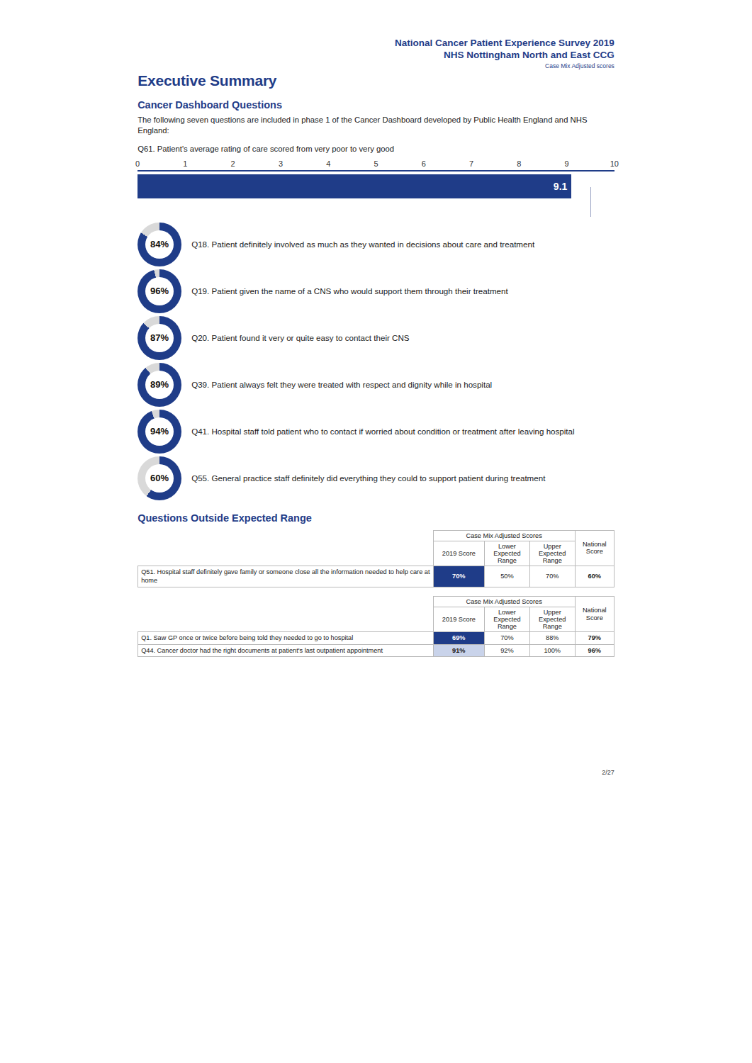National Cancer Patient Experience Survey 2019
NHS Nottingham North and East CCG
Case Mix Adjusted scores
Executive Summary
Cancer Dashboard Questions
The following seven questions are included in phase 1 of the Cancer Dashboard developed by Public Health England and NHS England:
Q61. Patient's average rating of care scored from very poor to very good
0 1 2 3 4 5 6 7 8 9 10
9.1
84%
Q18. Patient definitely involved as much as they wanted in decisions about care and treatment
96%
Q19. Patient given the name of a CNS who would support them through their treatment
87%
Q20. Patient found it very or quite easy to contact their CNS
89%
Q39. Patient always felt they were treated with respect and dignity while in hospital
94%
Q41. Hospital staff told patient who to contact if worried about condition or treatment after leaving hospital
60%
Q55. General practice staff definitely did everything they could to support patient during treatment
Questions Outside Expected Range
| | Case Mix Adjusted Scores | National Score |
| --- | --- | --- |
| | 2019 Score | Lower Expected Range | Upper Expected Range |
| Q51. Hospital staff definitely gave family or someone close all the information needed to help care at home | 70% | 50% | 70% | 60% |
| | Case Mix Adjusted Scores | National Score |
| --- | --- | --- |
| | 2019 Score | Lower Expected Range | Upper Expected Range |
| Q1. Saw GP once or twice before being told they needed to go to hospital | 69% | 70% | 88% | 79% |
| Q44. Cancer doctor had the right documents at patient's last outpatient appointment | 91% | 92% | 100% | 96% |
2/27